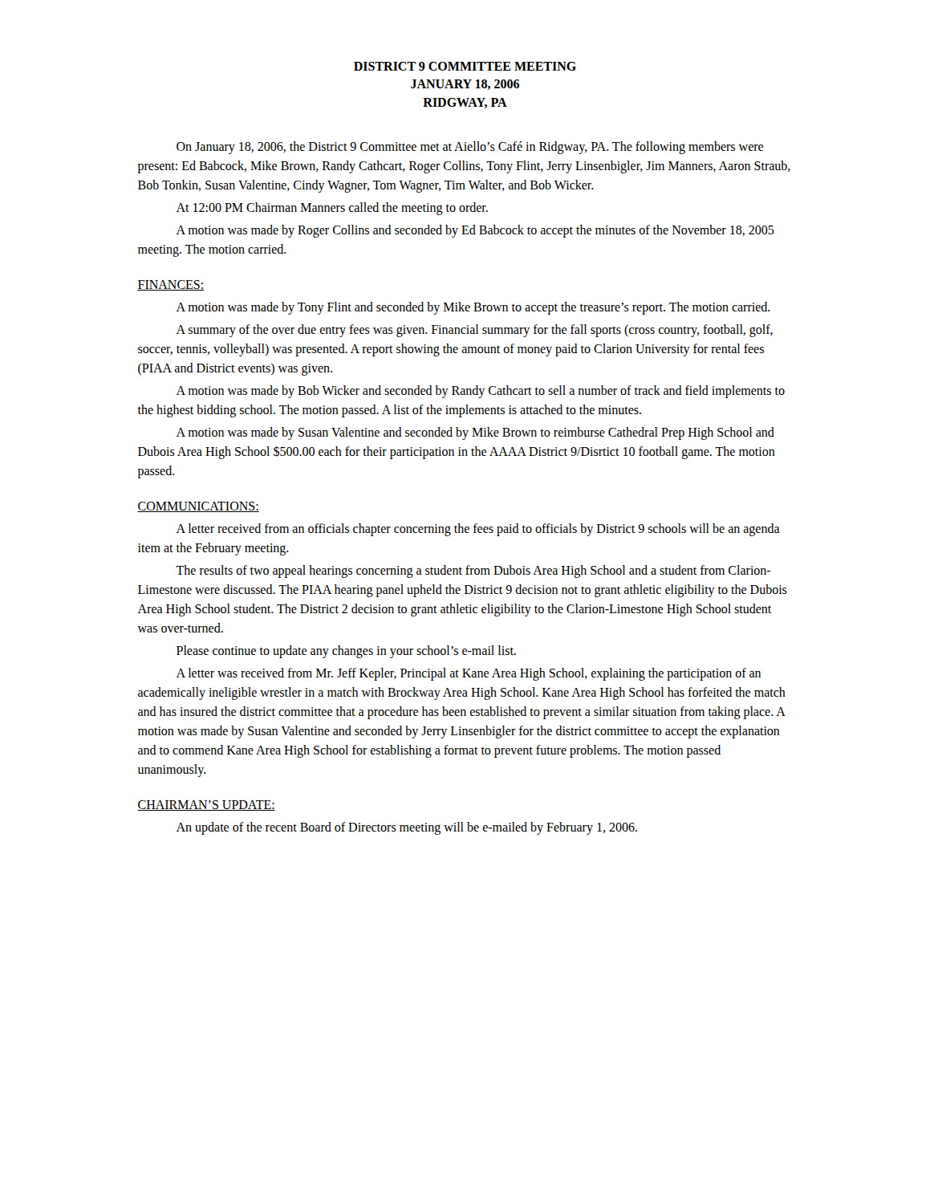DISTRICT 9 COMMITTEE MEETING
JANUARY 18, 2006
RIDGWAY, PA
On January 18, 2006, the District 9 Committee met at Aiello’s Café in Ridgway, PA. The following members were present: Ed Babcock, Mike Brown, Randy Cathcart, Roger Collins, Tony Flint, Jerry Linsenbigler, Jim Manners, Aaron Straub, Bob Tonkin, Susan Valentine, Cindy Wagner, Tom Wagner, Tim Walter, and Bob Wicker.
At 12:00 PM Chairman Manners called the meeting to order.
A motion was made by Roger Collins and seconded by Ed Babcock to accept the minutes of the November 18, 2005 meeting. The motion carried.
Finances:
A motion was made by Tony Flint and seconded by Mike Brown to accept the treasure’s report. The motion carried.
A summary of the over due entry fees was given. Financial summary for the fall sports (cross country, football, golf, soccer, tennis, volleyball) was presented. A report showing the amount of money paid to Clarion University for rental fees (PIAA and District events) was given.
A motion was made by Bob Wicker and seconded by Randy Cathcart to sell a number of track and field implements to the highest bidding school. The motion passed. A list of the implements is attached to the minutes.
A motion was made by Susan Valentine and seconded by Mike Brown to reimburse Cathedral Prep High School and Dubois Area High School $500.00 each for their participation in the AAAA District 9/Disrtict 10 football game. The motion passed.
Communications:
A letter received from an officials chapter concerning the fees paid to officials by District 9 schools will be an agenda item at the February meeting.
The results of two appeal hearings concerning a student from Dubois Area High School and a student from Clarion-Limestone were discussed. The PIAA hearing panel upheld the District 9 decision not to grant athletic eligibility to the Dubois Area High School student. The District 2 decision to grant athletic eligibility to the Clarion-Limestone High School student was over-turned.
Please continue to update any changes in your school’s e-mail list.
A letter was received from Mr. Jeff Kepler, Principal at Kane Area High School, explaining the participation of an academically ineligible wrestler in a match with Brockway Area High School. Kane Area High School has forfeited the match and has insured the district committee that a procedure has been established to prevent a similar situation from taking place. A motion was made by Susan Valentine and seconded by Jerry Linsenbigler for the district committee to accept the explanation and to commend Kane Area High School for establishing a format to prevent future problems. The motion passed unanimously.
Chairman’s Update:
An update of the recent Board of Directors meeting will be e-mailed by February 1, 2006.